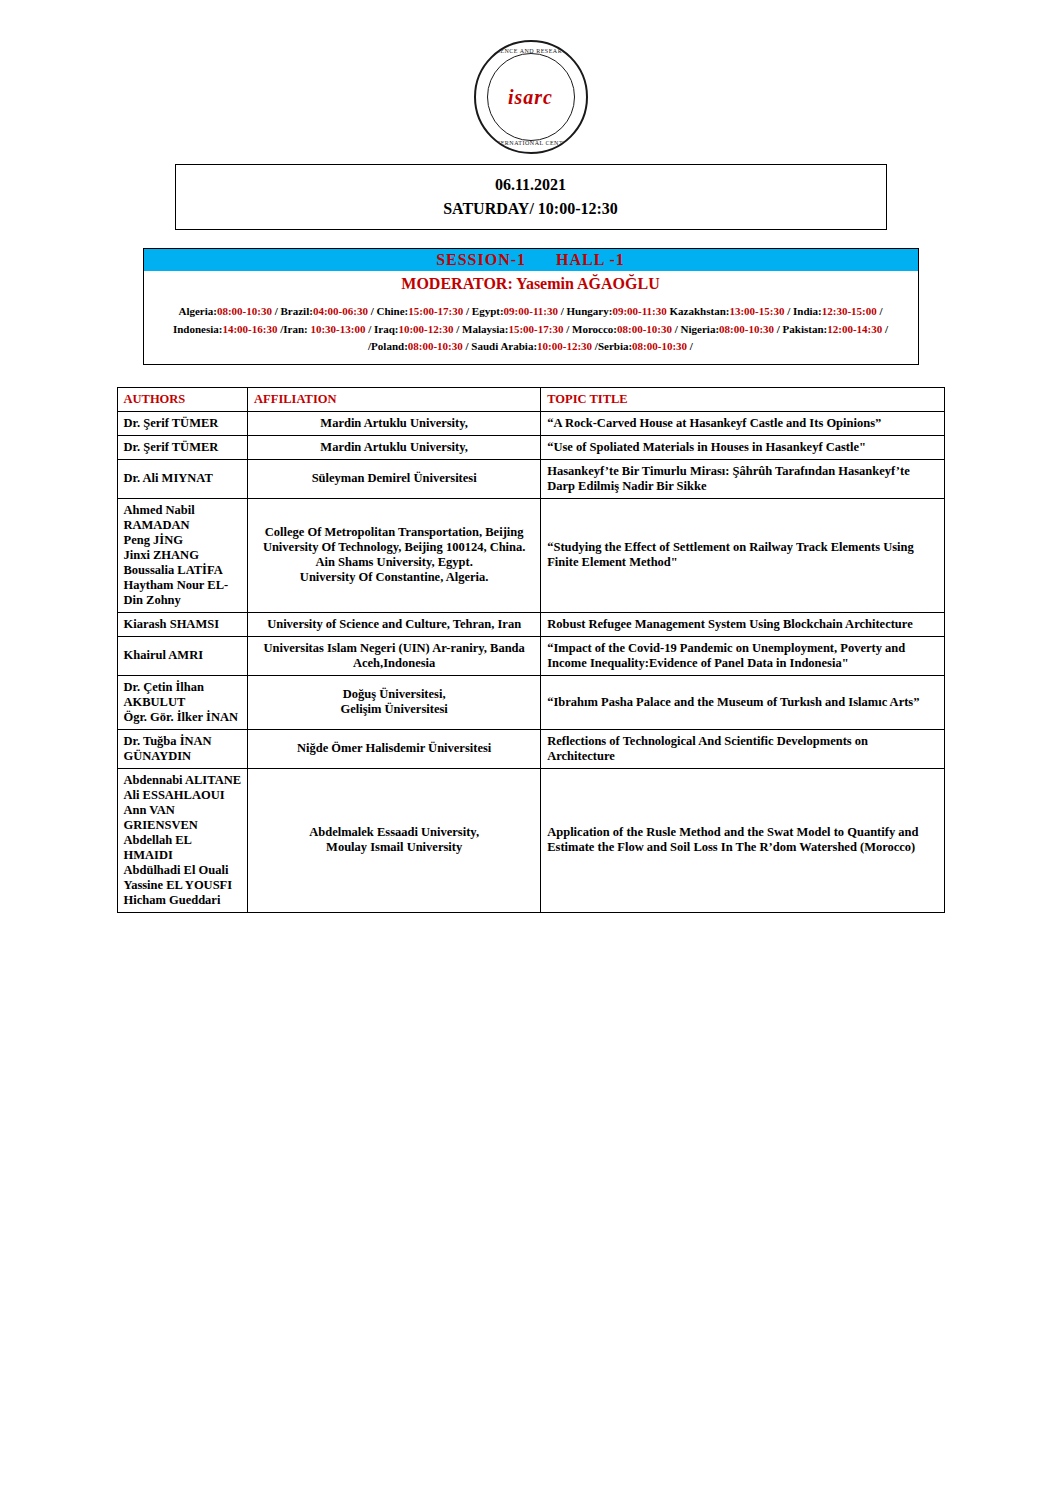SCIENCE AND RESEARCH
isarc
INTERNATIONAL CENTER
06.11.2021
SATURDAY/ 10:00-12:30
SESSION-1 HALL -1
MODERATOR: Yasemin AĞAOĞLU
Algeria:08:00-10:30 / Brazil:04:00-06:30 / Chine:15:00-17:30 / Egypt:09:00-11:30 / Hungary:09:00-11:30 Kazakhstan:13:00-15:30 / India:12:30-15:00 / Indonesia:14:00-16:30 /Iran: 10:30-13:00 / Iraq:10:00-12:30 / Malaysia:15:00-17:30 / Morocco:08:00-10:30 / Nigeria:08:00-10:30 / Pakistan:12:00-14:30 / /Poland:08:00-10:30 / Saudi Arabia:10:00-12:30 /Serbia:08:00-10:30 /
| AUTHORS | AFFILIATION | TOPIC TITLE |
| --- | --- | --- |
| Dr. Şerif TÜMER | Mardin Artuklu University, | “A Rock-Carved House at Hasankeyf Castle and Its Opinions” |
| Dr. Şerif TÜMER | Mardin Artuklu University, | “Use of Spoliated Materials in Houses in Hasankeyf Castle" |
| Dr. Ali MIYNAT | Süleyman Demirel Üniversitesi | Hasankeyf’te Bir Timurlu Mirası: Şâhrûh Tarafından Hasankeyf’te Darp Edilmiş Nadir Bir Sikke |
| Ahmed Nabil RAMADAN Peng JİNG Jinxi ZHANG Boussalia LATİFA Haytham Nour EL-Din Zohny | College Of Metropolitan Transportation, Beijing University Of Technology, Beijing 100124, China. Ain Shams University, Egypt. University Of Constantine, Algeria. | “Studying the Effect of Settlement on Railway Track Elements Using Finite Element Method" |
| Kiarash SHAMSI | University of Science and Culture, Tehran, Iran | Robust Refugee Management System Using Blockchain Architecture |
| Khairul AMRI | Universitas Islam Negeri (UIN) Ar-raniry, Banda Aceh,Indonesia | “Impact of the Covid-19 Pandemic on Unemployment, Poverty and Income Inequality:Evidence of Panel Data in Indonesia" |
| Dr. Çetin İlhan AKBULUT Ögr. Gör. İlker İNAN | Doğuş Üniversitesi, Gelişim Üniversitesi | “Ibrahım Pasha Palace and the Museum of Turkısh and Islamıc Arts” |
| Dr. Tuğba İNAN GÜNAYDIN | Niğde Ömer Halisdemir Üniversitesi | Reflections of Technological And Scientific Developments on Architecture |
| Abdennabi ALITANE Ali ESSAHLAOUI Ann VAN GRIENSVEN Abdellah EL HMAIDI Abdülhadi El Ouali Yassine EL YOUSFI Hicham Gueddari | Abdelmalek Essaadi University, Moulay Ismail University | Application of the Rusle Method and the Swat Model to Quantify and Estimate the Flow and Soil Loss In The R’dom Watershed (Morocco) |